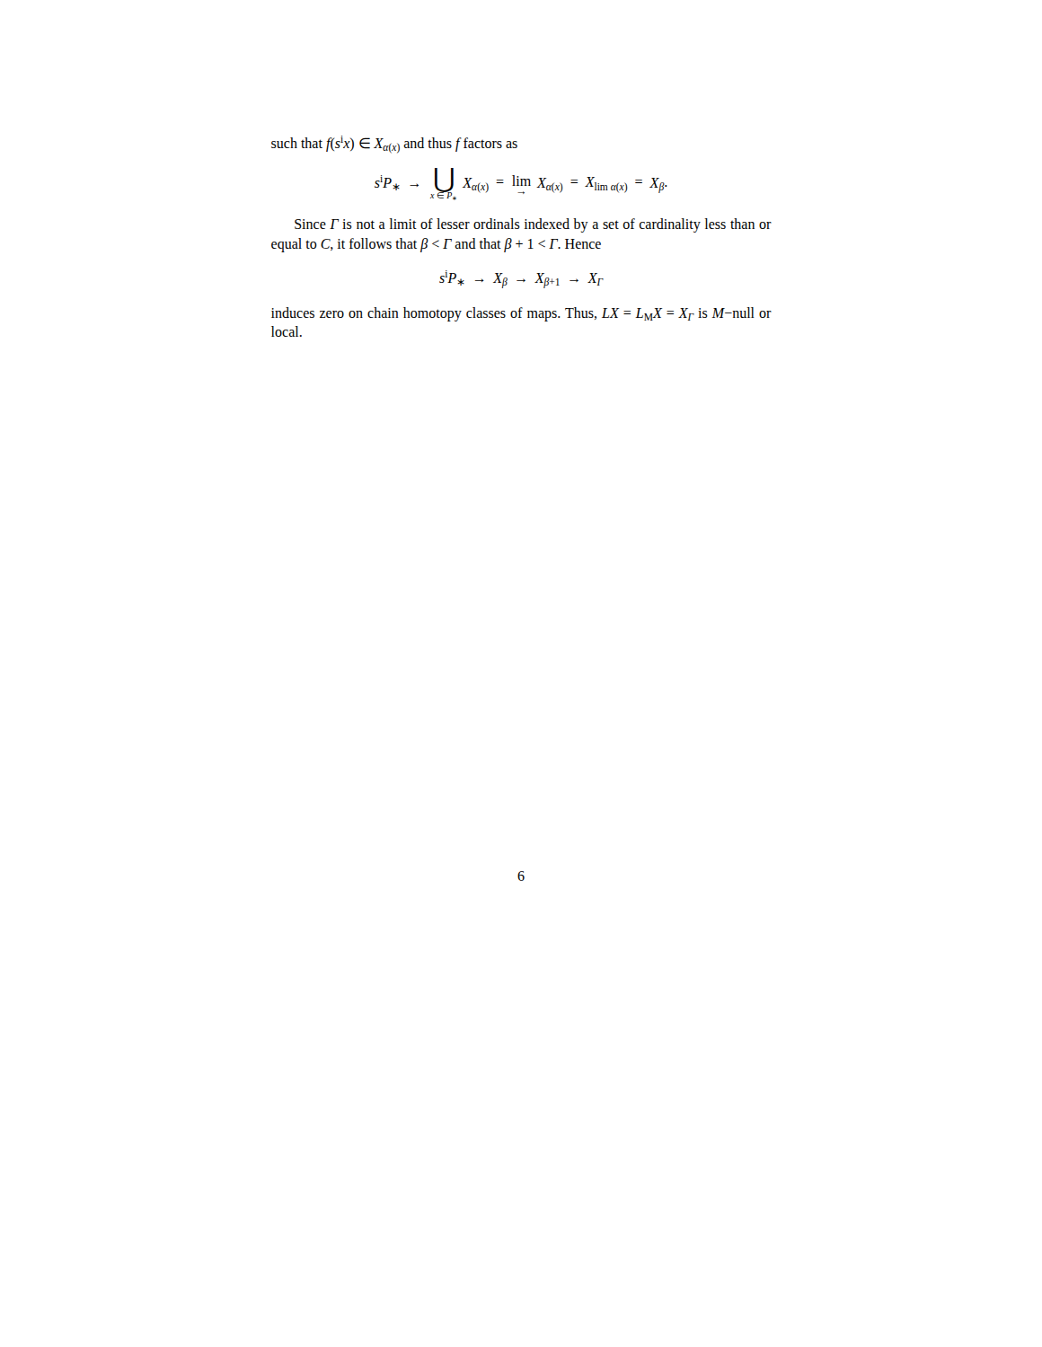such that f(six) ∈ Xα(x) and thus f factors as
siP∗ → ⋃x ∈ P∗ Xα(x) = lim→ Xα(x) = Xlim α(x) = Xβ.
Since Γ is not a limit of lesser ordinals indexed by a set of cardinality less than or equal to C, it follows that β < Γ and that β + 1 < Γ. Hence
siP∗ → Xβ → Xβ+1 → XΓ
induces zero on chain homotopy classes of maps. Thus, LX = LMX = XΓ is M−null or local.
6